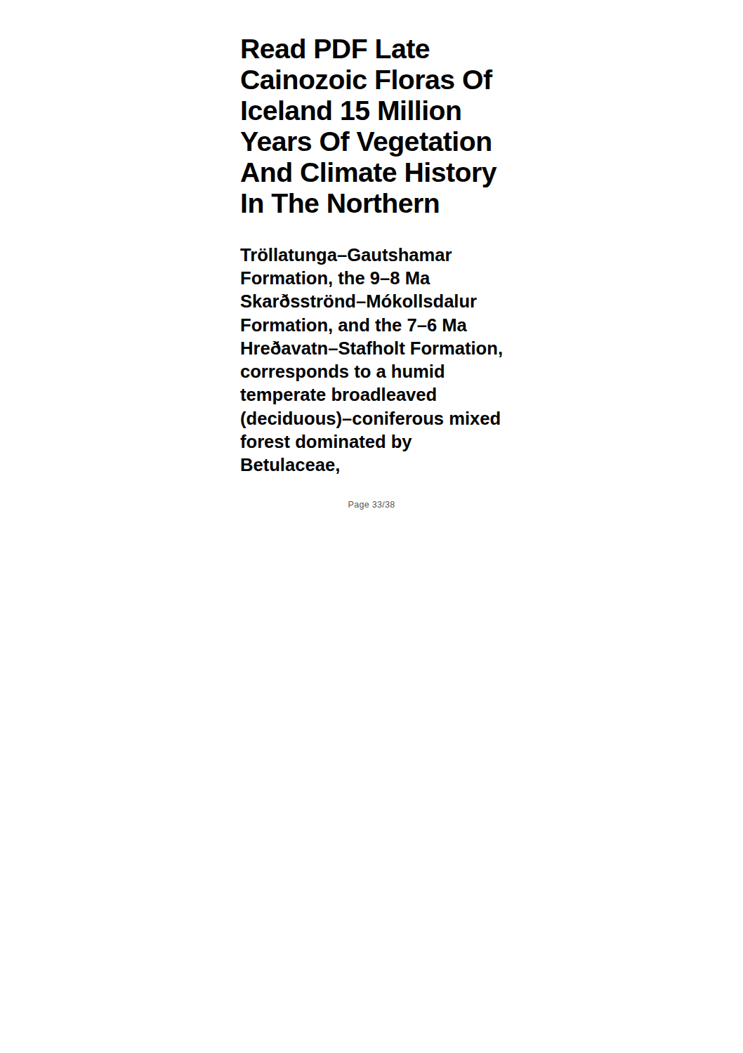Read PDF Late Cainozoic Floras Of Iceland 15 Million Years Of Vegetation And Climate History In The Northern
Tröllatunga–Gautshamar Formation, the 9–8 Ma Skarðsströnd–Mókollsdalur Formation, and the 7–6 Ma Hreðavatn–Stafholt Formation, corresponds to a humid temperate broadleaved (deciduous)–coniferous mixed forest dominated by Betulaceae,
Page 33/38